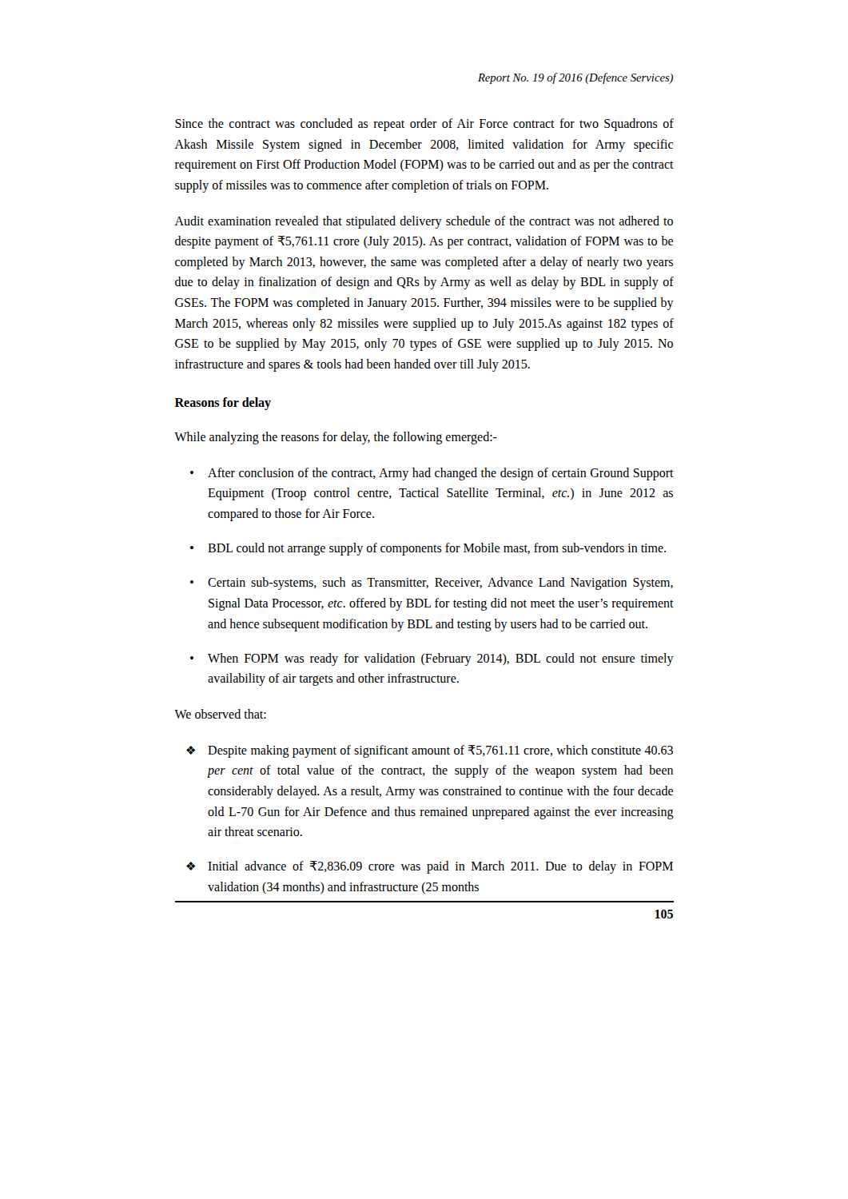Report No. 19 of 2016 (Defence Services)
Since the contract was concluded as repeat order of Air Force contract for two Squadrons of Akash Missile System signed in December 2008, limited validation for Army specific requirement on First Off Production Model (FOPM) was to be carried out and as per the contract supply of missiles was to commence after completion of trials on FOPM.
Audit examination revealed that stipulated delivery schedule of the contract was not adhered to despite payment of ₹5,761.11 crore (July 2015). As per contract, validation of FOPM was to be completed by March 2013, however, the same was completed after a delay of nearly two years due to delay in finalization of design and QRs by Army as well as delay by BDL in supply of GSEs. The FOPM was completed in January 2015. Further, 394 missiles were to be supplied by March 2015, whereas only 82 missiles were supplied up to July 2015.As against 182 types of GSE to be supplied by May 2015, only 70 types of GSE were supplied up to July 2015. No infrastructure and spares & tools had been handed over till July 2015.
Reasons for delay
While analyzing the reasons for delay, the following emerged:-
After conclusion of the contract, Army had changed the design of certain Ground Support Equipment (Troop control centre, Tactical Satellite Terminal, etc.) in June 2012 as compared to those for Air Force.
BDL could not arrange supply of components for Mobile mast, from sub-vendors in time.
Certain sub-systems, such as Transmitter, Receiver, Advance Land Navigation System, Signal Data Processor, etc. offered by BDL for testing did not meet the user’s requirement and hence subsequent modification by BDL and testing by users had to be carried out.
When FOPM was ready for validation (February 2014), BDL could not ensure timely availability of air targets and other infrastructure.
We observed that:
Despite making payment of significant amount of ₹5,761.11 crore, which constitute 40.63 per cent of total value of the contract, the supply of the weapon system had been considerably delayed. As a result, Army was constrained to continue with the four decade old L-70 Gun for Air Defence and thus remained unprepared against the ever increasing air threat scenario.
Initial advance of ₹2,836.09 crore was paid in March 2011. Due to delay in FOPM validation (34 months) and infrastructure (25 months
105